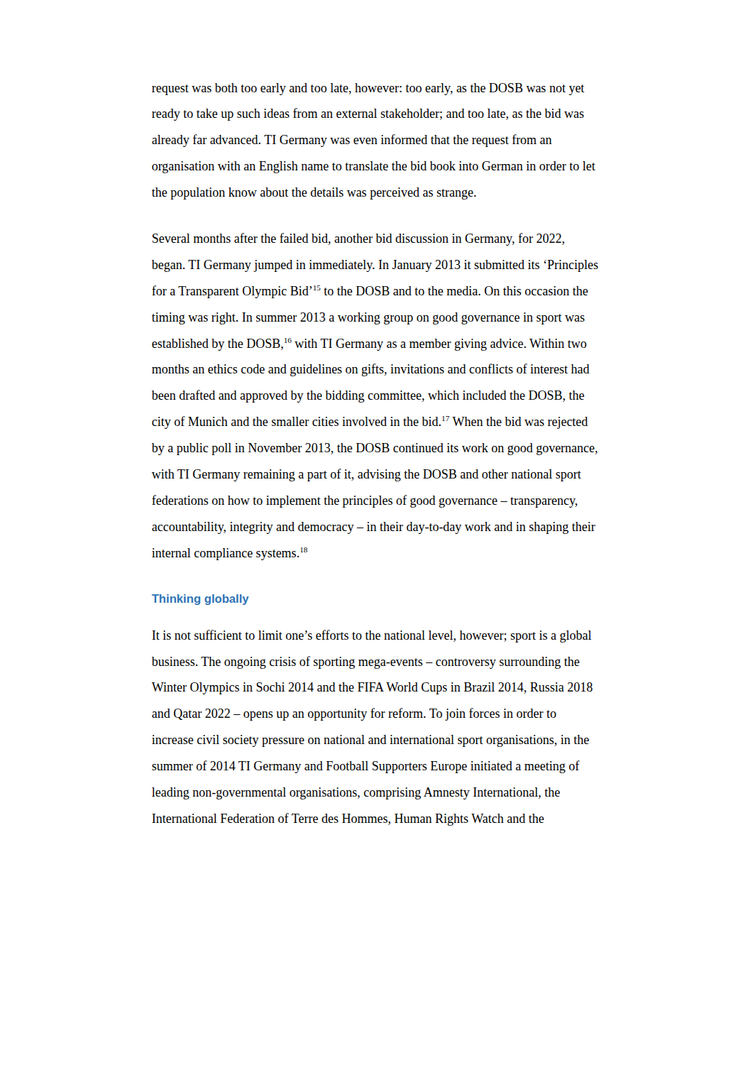request was both too early and too late, however: too early, as the DOSB was not yet ready to take up such ideas from an external stakeholder; and too late, as the bid was already far advanced. TI Germany was even informed that the request from an organisation with an English name to translate the bid book into German in order to let the population know about the details was perceived as strange.
Several months after the failed bid, another bid discussion in Germany, for 2022, began. TI Germany jumped in immediately. In January 2013 it submitted its ‘Principles for a Transparent Olympic Bid’15 to the DOSB and to the media. On this occasion the timing was right. In summer 2013 a working group on good governance in sport was established by the DOSB,16 with TI Germany as a member giving advice. Within two months an ethics code and guidelines on gifts, invitations and conflicts of interest had been drafted and approved by the bidding committee, which included the DOSB, the city of Munich and the smaller cities involved in the bid.17 When the bid was rejected by a public poll in November 2013, the DOSB continued its work on good governance, with TI Germany remaining a part of it, advising the DOSB and other national sport federations on how to implement the principles of good governance – transparency, accountability, integrity and democracy – in their day-to-day work and in shaping their internal compliance systems.18
Thinking globally
It is not sufficient to limit one’s efforts to the national level, however; sport is a global business. The ongoing crisis of sporting mega-events – controversy surrounding the Winter Olympics in Sochi 2014 and the FIFA World Cups in Brazil 2014, Russia 2018 and Qatar 2022 – opens up an opportunity for reform. To join forces in order to increase civil society pressure on national and international sport organisations, in the summer of 2014 TI Germany and Football Supporters Europe initiated a meeting of leading non-governmental organisations, comprising Amnesty International, the International Federation of Terre des Hommes, Human Rights Watch and the